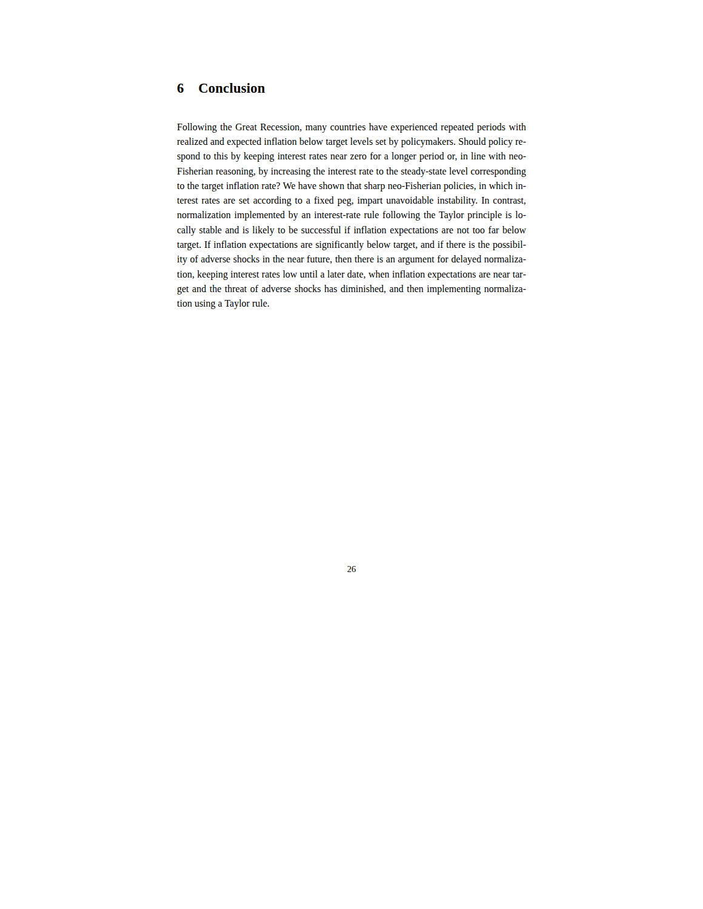6 Conclusion
Following the Great Recession, many countries have experienced repeated periods with realized and expected inflation below target levels set by policymakers. Should policy respond to this by keeping interest rates near zero for a longer period or, in line with neo-Fisherian reasoning, by increasing the interest rate to the steady-state level corresponding to the target inflation rate? We have shown that sharp neo-Fisherian policies, in which interest rates are set according to a fixed peg, impart unavoidable instability. In contrast, normalization implemented by an interest-rate rule following the Taylor principle is locally stable and is likely to be successful if inflation expectations are not too far below target. If inflation expectations are significantly below target, and if there is the possibility of adverse shocks in the near future, then there is an argument for delayed normalization, keeping interest rates low until a later date, when inflation expectations are near target and the threat of adverse shocks has diminished, and then implementing normalization using a Taylor rule.
26